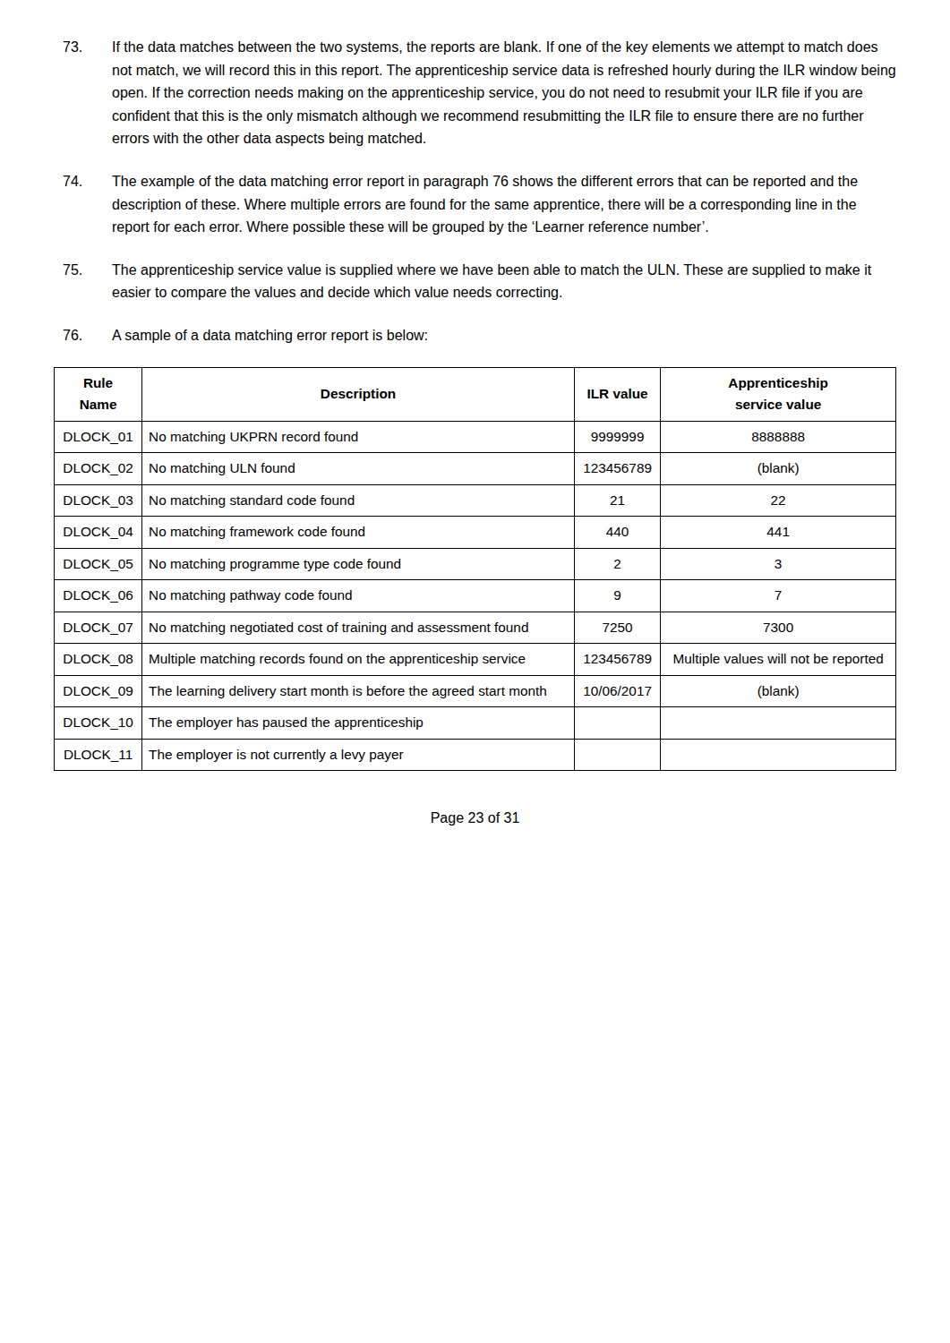If the data matches between the two systems, the reports are blank. If one of the key elements we attempt to match does not match, we will record this in this report. The apprenticeship service data is refreshed hourly during the ILR window being open. If the correction needs making on the apprenticeship service, you do not need to resubmit your ILR file if you are confident that this is the only mismatch although we recommend resubmitting the ILR file to ensure there are no further errors with the other data aspects being matched.
The example of the data matching error report in paragraph 76 shows the different errors that can be reported and the description of these. Where multiple errors are found for the same apprentice, there will be a corresponding line in the report for each error. Where possible these will be grouped by the ‘Learner reference number’.
The apprenticeship service value is supplied where we have been able to match the ULN. These are supplied to make it easier to compare the values and decide which value needs correcting.
A sample of a data matching error report is below:
| Rule Name | Description | ILR value | Apprenticeship service value |
| --- | --- | --- | --- |
| DLOCK_01 | No matching UKPRN record found | 9999999 | 8888888 |
| DLOCK_02 | No matching ULN found | 123456789 | (blank) |
| DLOCK_03 | No matching standard code found | 21 | 22 |
| DLOCK_04 | No matching framework code found | 440 | 441 |
| DLOCK_05 | No matching programme type code found | 2 | 3 |
| DLOCK_06 | No matching pathway code found | 9 | 7 |
| DLOCK_07 | No matching negotiated cost of training and assessment found | 7250 | 7300 |
| DLOCK_08 | Multiple matching records found on the apprenticeship service | 123456789 | Multiple values will not be reported |
| DLOCK_09 | The learning delivery start month is before the agreed start month | 10/06/2017 | (blank) |
| DLOCK_10 | The employer has paused the apprenticeship | | |
| DLOCK_11 | The employer is not currently a levy payer | | |
Page 23 of 31